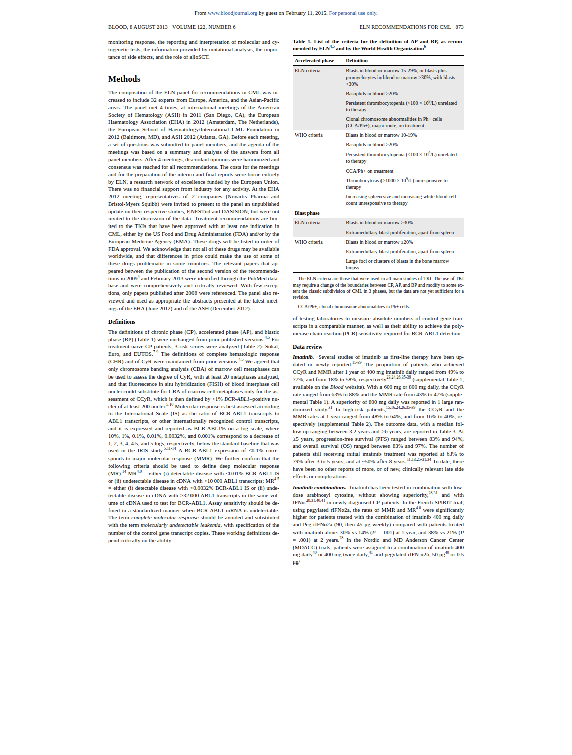From www.bloodjournal.org by guest on February 11, 2015. For personal use only.
BLOOD, 8 AUGUST 2013 · VOLUME 122, NUMBER 6
ELN RECOMMENDATIONS FOR CML 873
monitoring response, the reporting and interpretation of molecular and cytogenetic tests, the information provided by mutational analysis, the importance of side effects, and the role of alloSCT.
Methods
The composition of the ELN panel for recommendations in CML was increased to include 32 experts from Europe, America, and the Asian-Pacific areas. The panel met 4 times, at international meetings of the American Society of Hematology (ASH) in 2011 (San Diego, CA), the European Haematology Association (EHA) in 2012 (Amsterdam, The Netherlands), the European School of Haematology/International CML Foundation in 2012 (Baltimore, MD), and ASH 2012 (Atlanta, GA). Before each meeting, a set of questions was submitted to panel members, and the agenda of the meetings was based on a summary and analysis of the answers from all panel members. After 4 meetings, discordant opinions were harmonized and consensus was reached for all recommendations. The costs for the meetings and for the preparation of the interim and final reports were borne entirely by ELN, a research network of excellence funded by the European Union. There was no financial support from industry for any activity. At the EHA 2012 meeting, representatives of 2 companies (Novartis Pharma and Bristol-Myers Squibb) were invited to present to the panel an unpublished update on their respective studies, ENESTnd and DASISION, but were not invited to the discussion of the data. Treatment recommendations are limited to the TKIs that have been approved with at least one indication in CML, either by the US Food and Drug Administration (FDA) and/or by the European Medicine Agency (EMA). These drugs will be listed in order of FDA approval. We acknowledge that not all of these drugs may be available worldwide, and that differences in price could make the use of some of these drugs problematic in some countries. The relevant papers that appeared between the publication of the second version of the recommendations in 20094 and February 2013 were identified through the PubMed database and were comprehensively and critically reviewed. With few exceptions, only papers published after 2008 were referenced. The panel also reviewed and used as appropriate the abstracts presented at the latest meetings of the EHA (June 2012) and of the ASH (December 2012).
Definitions
The definitions of chronic phase (CP), accelerated phase (AP), and blastic phase (BP) (Table 1) were unchanged from prior published versions.4,5 For treatment-naïve CP patients, 3 risk scores were analyzed (Table 2): Sokal, Euro, and EUTOS.7-9 The definitions of complete hematologic response (CHR) and of CyR were maintained from prior versions.4,5 We agreed that only chromosome banding analysis (CBA) of marrow cell metaphases can be used to assess the degree of CyR, with at least 20 metaphases analyzed, and that fluorescence in situ hybridization (FISH) of blood interphase cell nuclei could substitute for CBA of marrow cell metaphases only for the assessment of CCyR, which is then defined by <1% BCR-ABL1–positive nuclei of at least 200 nuclei.5,10 Molecular response is best assessed according to the International Scale (IS) as the ratio of BCR-ABL1 transcripts to ABL1 transcripts, or other internationally recognized control transcripts, and it is expressed and reported as BCR-ABL1% on a log scale, where 10%, 1%, 0.1%, 0.01%, 0.0032%, and 0.001% correspond to a decrease of 1, 2, 3, 4, 4.5, and 5 logs, respectively, below the standard baseline that was used in the IRIS study.5,11-14 A BCR-ABL1 expression of ≤0.1% corresponds to major molecular response (MMR). We further confirm that the following criteria should be used to define deep molecular response (MR).14 MR4.0 = either (i) detectable disease with <0.01% BCR-ABL1 IS or (ii) undetectable disease in cDNA with >10 000 ABL1 transcripts; MR4.5 = either (i) detectable disease with <0.0032% BCR-ABL1 IS or (ii) undetectable disease in cDNA with >32 000 ABL1 transcripts in the same volume of cDNA used to test for BCR-ABL1. Assay sensitivity should be defined in a standardized manner when BCR-ABL1 mRNA is undetectable. The term complete molecular response should be avoided and substituted with the term molecularly undetectable leukemia, with specification of the number of the control gene transcript copies. These working definitions depend critically on the ability
Table 1. List of the criteria for the definition of AP and BP, as recommended by ELN4,5 and by the World Health Organization6
| Accelerated phase | Definition |
| --- | --- |
| ELN criteria | Blasts in blood or marrow 15-29%, or blasts plus promyelocytes in blood or marrow >30%, with blasts <30% |
| | Basophils in blood ≥20% |
| | Persistent thrombocytopenia (<100 × 10 9 /L) unrelated to therapy |
| | Clonal chromosome abnormalities in Ph+ cells (CCA/Ph+), major route, on treatment |
| WHO criteria | Blasts in blood or marrow 10-19% |
| | Basophils in blood ≥20% |
| | Persistent thrombocytopenia (<100 × 10 9 /L) unrelated to therapy |
| | CCA/Ph+ on treatment |
| | Thrombocytosis (>1000 × 10 9 /L) unresponsive to therapy |
| | Increasing spleen size and increasing white blood cell count unresponsive to therapy |
| Blast phase |
| ELN criteria | Blasts in blood or marrow ≥30% |
| | Extramedullary blast proliferation, apart from spleen |
| WHO criteria | Blasts in blood or marrow ≥20% |
| | Extramedullary blast proliferation, apart from spleen |
| | Large foci or clusters of blasts in the bone marrow biopsy |
The ELN criteria are those that were used in all main studies of TKI. The use of TKI may require a change of the boundaries between CP, AP, and BP and modify to some extent the classic subdivision of CML in 3 phases, but the data are not yet sufficient for a revision.
CCA/Ph+, clonal chromosome abnormalities in Ph+ cells.
of testing laboratories to measure absolute numbers of control gene transcripts in a comparable manner, as well as their ability to achieve the polymerase chain reaction (PCR) sensitivity required for BCR-ABL1 detection.
Data review
Imatinib. Several studies of imatinib as first-line therapy have been updated or newly reported.15-39 The proportion of patients who achieved CCyR and MMR after 1 year of 400 mg imatinib daily ranged from 49% to 77%, and from 18% to 58%, respectively23,24,26,35-39 (supplemental Table 1, available on the Blood website). With a 600 mg or 800 mg daily, the CCyR rate ranged from 63% to 88% and the MMR rate from 43% to 47% (supplemental Table 1). A superiority of 800 mg daily was reported in 1 large randomized study.31 In high-risk patients,15,16,24,26,35-39 the CCyR and the MMR rates at 1 year ranged from 48% to 64%, and from 16% to 40%, respectively (supplemental Table 2). The outcome data, with a median follow-up ranging between 3.2 years and >6 years, are reported in Table 3. At ≥5 years, progression-free survival (PFS) ranged between 83% and 94%, and overall survival (OS) ranged between 83% and 97%. The number of patients still receiving initial imatinib treatment was reported at 63% to 79% after 3 to 5 years, and at ~50% after 8 years.11,13,25-31,34 To date, there have been no other reports of more, or of new, clinically relevant late side effects or complications.
Imatinib combinations. Imatinib has been tested in combination with low-dose arabinosyl cytosine, without showing superiority,28,31 and with IFNα.28,31,40,41 in newly diagnosed CP patients. In the French SPIRIT trial, using pegylated rIFNα2a, the rates of MMR and MR4.0 were significantly higher for patients treated with the combination of imatinib 400 mg daily and Peg-rIFNα2a (90, then 45 μg weekly) compared with patients treated with imatinib alone: 30% vs 14% (P = .001) at 1 year, and 38% vs 21% (P = .001) at 2 years.28 In the Nordic and MD Anderson Cancer Center (MDACC) trials, patients were assigned to a combination of imatinib 400 mg daily40 or 400 mg twice daily,41 and pegylated rIFN-α2b, 50 μg40 or 0.5 μg/